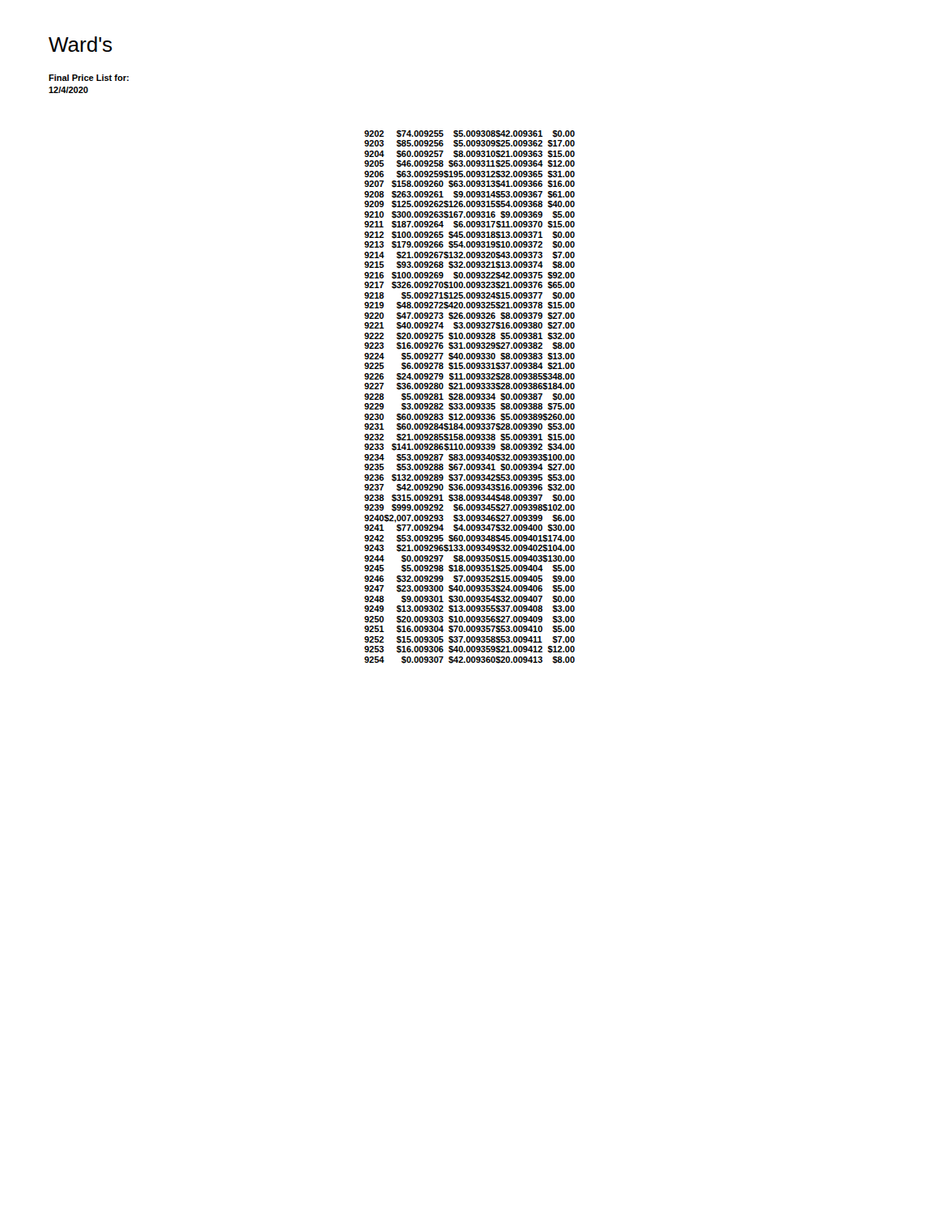Ward's
Final Price List for:
12/4/2020
| 9202 | $74.00 | 9255 | $5.00 | 9308 | $42.00 | 9361 | $0.00 |
| 9203 | $85.00 | 9256 | $5.00 | 9309 | $25.00 | 9362 | $17.00 |
| 9204 | $60.00 | 9257 | $8.00 | 9310 | $21.00 | 9363 | $15.00 |
| 9205 | $46.00 | 9258 | $63.00 | 9311 | $25.00 | 9364 | $12.00 |
| 9206 | $63.00 | 9259 | $195.00 | 9312 | $32.00 | 9365 | $31.00 |
| 9207 | $158.00 | 9260 | $63.00 | 9313 | $41.00 | 9366 | $16.00 |
| 9208 | $263.00 | 9261 | $9.00 | 9314 | $53.00 | 9367 | $61.00 |
| 9209 | $125.00 | 9262 | $126.00 | 9315 | $54.00 | 9368 | $40.00 |
| 9210 | $300.00 | 9263 | $167.00 | 9316 | $9.00 | 9369 | $5.00 |
| 9211 | $187.00 | 9264 | $6.00 | 9317 | $11.00 | 9370 | $15.00 |
| 9212 | $100.00 | 9265 | $45.00 | 9318 | $13.00 | 9371 | $0.00 |
| 9213 | $179.00 | 9266 | $54.00 | 9319 | $10.00 | 9372 | $0.00 |
| 9214 | $21.00 | 9267 | $132.00 | 9320 | $43.00 | 9373 | $7.00 |
| 9215 | $93.00 | 9268 | $32.00 | 9321 | $13.00 | 9374 | $8.00 |
| 9216 | $100.00 | 9269 | $0.00 | 9322 | $42.00 | 9375 | $92.00 |
| 9217 | $326.00 | 9270 | $100.00 | 9323 | $21.00 | 9376 | $65.00 |
| 9218 | $5.00 | 9271 | $125.00 | 9324 | $15.00 | 9377 | $0.00 |
| 9219 | $48.00 | 9272 | $420.00 | 9325 | $21.00 | 9378 | $15.00 |
| 9220 | $47.00 | 9273 | $26.00 | 9326 | $8.00 | 9379 | $27.00 |
| 9221 | $40.00 | 9274 | $3.00 | 9327 | $16.00 | 9380 | $27.00 |
| 9222 | $20.00 | 9275 | $10.00 | 9328 | $5.00 | 9381 | $32.00 |
| 9223 | $16.00 | 9276 | $31.00 | 9329 | $27.00 | 9382 | $8.00 |
| 9224 | $5.00 | 9277 | $40.00 | 9330 | $8.00 | 9383 | $13.00 |
| 9225 | $6.00 | 9278 | $15.00 | 9331 | $37.00 | 9384 | $21.00 |
| 9226 | $24.00 | 9279 | $11.00 | 9332 | $28.00 | 9385 | $348.00 |
| 9227 | $36.00 | 9280 | $21.00 | 9333 | $28.00 | 9386 | $184.00 |
| 9228 | $5.00 | 9281 | $28.00 | 9334 | $0.00 | 9387 | $0.00 |
| 9229 | $3.00 | 9282 | $33.00 | 9335 | $8.00 | 9388 | $75.00 |
| 9230 | $60.00 | 9283 | $12.00 | 9336 | $5.00 | 9389 | $260.00 |
| 9231 | $60.00 | 9284 | $184.00 | 9337 | $28.00 | 9390 | $53.00 |
| 9232 | $21.00 | 9285 | $158.00 | 9338 | $5.00 | 9391 | $15.00 |
| 9233 | $141.00 | 9286 | $110.00 | 9339 | $8.00 | 9392 | $34.00 |
| 9234 | $53.00 | 9287 | $83.00 | 9340 | $32.00 | 9393 | $100.00 |
| 9235 | $53.00 | 9288 | $67.00 | 9341 | $0.00 | 9394 | $27.00 |
| 9236 | $132.00 | 9289 | $37.00 | 9342 | $53.00 | 9395 | $53.00 |
| 9237 | $42.00 | 9290 | $36.00 | 9343 | $16.00 | 9396 | $32.00 |
| 9238 | $315.00 | 9291 | $38.00 | 9344 | $48.00 | 9397 | $0.00 |
| 9239 | $999.00 | 9292 | $6.00 | 9345 | $27.00 | 9398 | $102.00 |
| 9240 | $2,007.00 | 9293 | $3.00 | 9346 | $27.00 | 9399 | $6.00 |
| 9241 | $77.00 | 9294 | $4.00 | 9347 | $32.00 | 9400 | $30.00 |
| 9242 | $53.00 | 9295 | $60.00 | 9348 | $45.00 | 9401 | $174.00 |
| 9243 | $21.00 | 9296 | $133.00 | 9349 | $32.00 | 9402 | $104.00 |
| 9244 | $0.00 | 9297 | $8.00 | 9350 | $15.00 | 9403 | $130.00 |
| 9245 | $5.00 | 9298 | $18.00 | 9351 | $25.00 | 9404 | $5.00 |
| 9246 | $32.00 | 9299 | $7.00 | 9352 | $15.00 | 9405 | $9.00 |
| 9247 | $23.00 | 9300 | $40.00 | 9353 | $24.00 | 9406 | $5.00 |
| 9248 | $9.00 | 9301 | $30.00 | 9354 | $32.00 | 9407 | $0.00 |
| 9249 | $13.00 | 9302 | $13.00 | 9355 | $37.00 | 9408 | $3.00 |
| 9250 | $20.00 | 9303 | $10.00 | 9356 | $27.00 | 9409 | $3.00 |
| 9251 | $16.00 | 9304 | $70.00 | 9357 | $53.00 | 9410 | $5.00 |
| 9252 | $15.00 | 9305 | $37.00 | 9358 | $53.00 | 9411 | $7.00 |
| 9253 | $16.00 | 9306 | $40.00 | 9359 | $21.00 | 9412 | $12.00 |
| 9254 | $0.00 | 9307 | $42.00 | 9360 | $20.00 | 9413 | $8.00 |